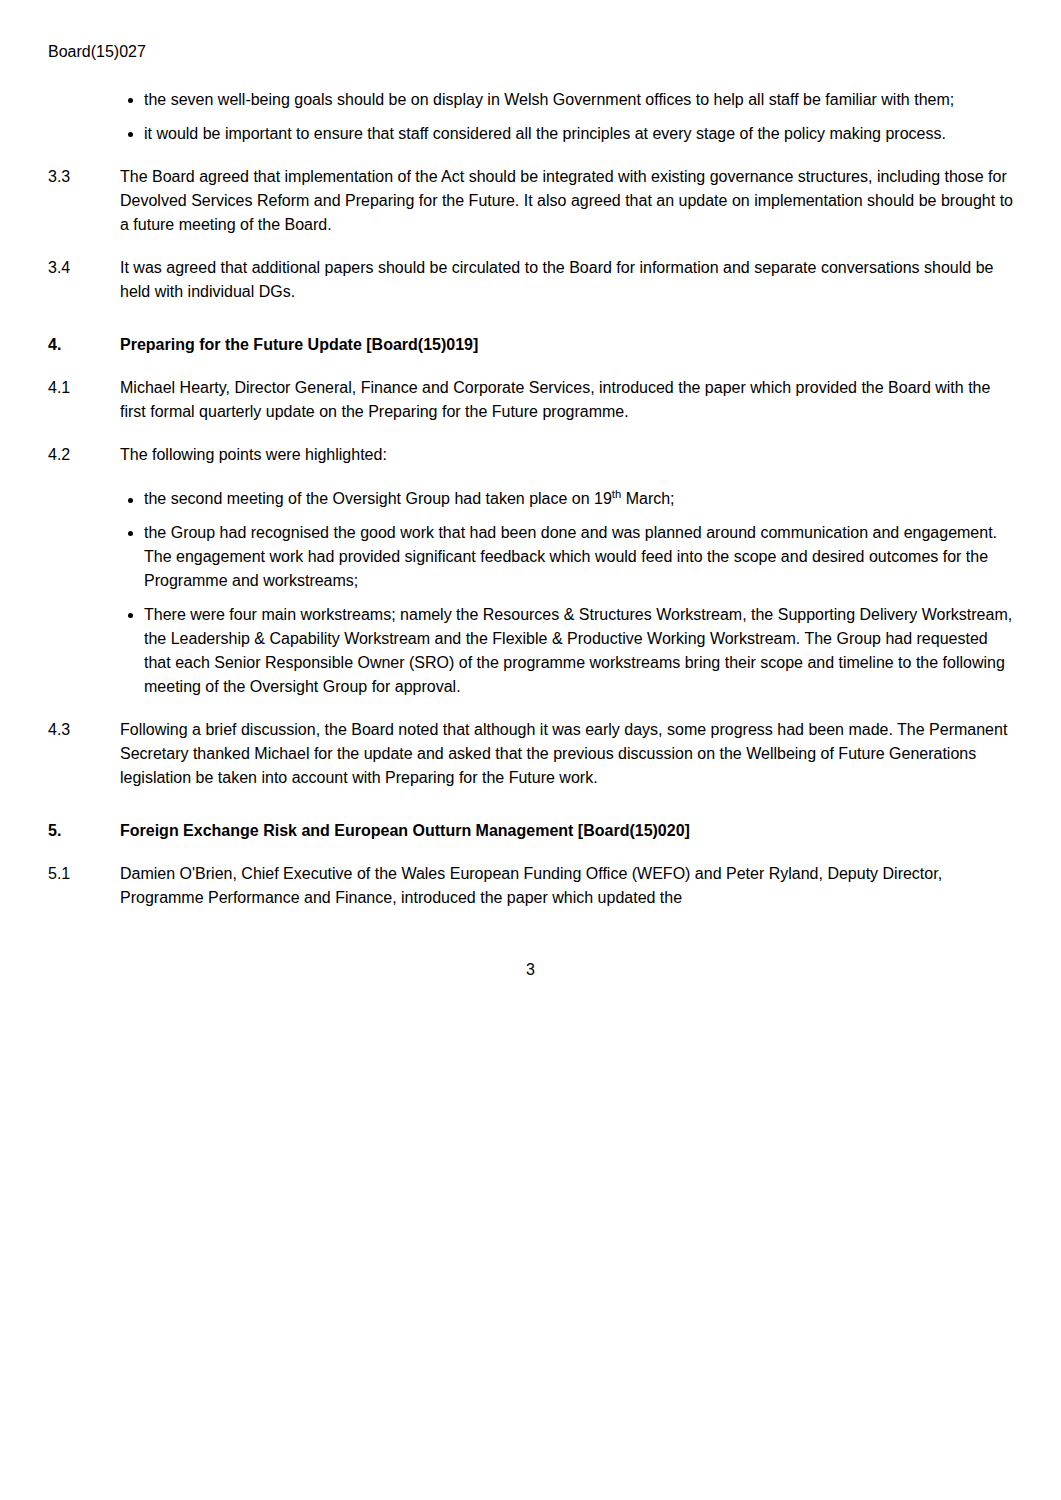Board(15)027
the seven well-being goals should be on display in Welsh Government offices to help all staff be familiar with them;
it would be important to ensure that staff considered all the principles at every stage of the policy making process.
3.3
The Board agreed that implementation of the Act should be integrated with existing governance structures, including those for Devolved Services Reform and Preparing for the Future. It also agreed that an update on implementation should be brought to a future meeting of the Board.
3.4
It was agreed that additional papers should be circulated to the Board for information and separate conversations should be held with individual DGs.
4.
Preparing for the Future Update [Board(15)019]
4.1
Michael Hearty, Director General, Finance and Corporate Services, introduced the paper which provided the Board with the first formal quarterly update on the Preparing for the Future programme.
4.2
The following points were highlighted:
the second meeting of the Oversight Group had taken place on 19th March;
the Group had recognised the good work that had been done and was planned around communication and engagement. The engagement work had provided significant feedback which would feed into the scope and desired outcomes for the Programme and workstreams;
There were four main workstreams; namely the Resources & Structures Workstream, the Supporting Delivery Workstream, the Leadership & Capability Workstream and the Flexible & Productive Working Workstream. The Group had requested that each Senior Responsible Owner (SRO) of the programme workstreams bring their scope and timeline to the following meeting of the Oversight Group for approval.
4.3
Following a brief discussion, the Board noted that although it was early days, some progress had been made. The Permanent Secretary thanked Michael for the update and asked that the previous discussion on the Wellbeing of Future Generations legislation be taken into account with Preparing for the Future work.
5.
Foreign Exchange Risk and European Outturn Management [Board(15)020]
5.1
Damien O'Brien, Chief Executive of the Wales European Funding Office (WEFO) and Peter Ryland, Deputy Director, Programme Performance and Finance, introduced the paper which updated the
3